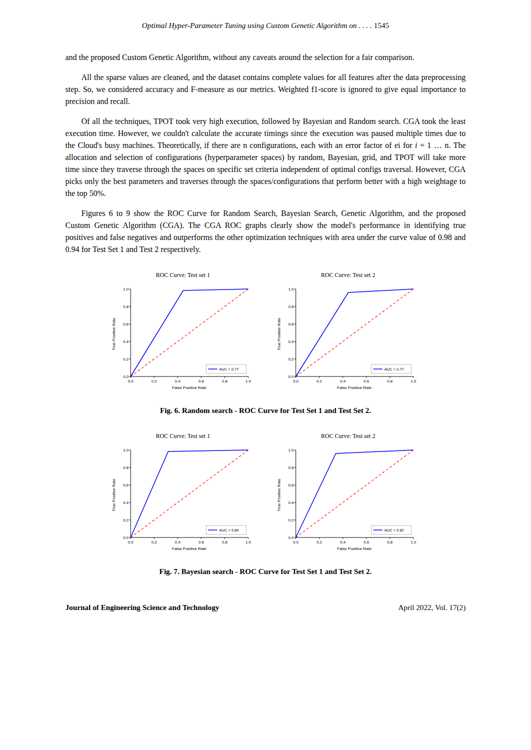Optimal Hyper-Parameter Tuning using Custom Genetic Algorithm on . . . . 1545
and the proposed Custom Genetic Algorithm, without any caveats around the selection for a fair comparison.
All the sparse values are cleaned, and the dataset contains complete values for all features after the data preprocessing step. So, we considered accuracy and F-measure as our metrics. Weighted f1-score is ignored to give equal importance to precision and recall.
Of all the techniques, TPOT took very high execution, followed by Bayesian and Random search. CGA took the least execution time. However, we couldn't calculate the accurate timings since the execution was paused multiple times due to the Cloud's busy machines. Theoretically, if there are n configurations, each with an error factor of ei for i = 1 … n. The allocation and selection of configurations (hyperparameter spaces) by random, Bayesian, grid, and TPOT will take more time since they traverse through the spaces on specific set criteria independent of optimal configs traversal. However, CGA picks only the best parameters and traverses through the spaces/configurations that perform better with a high weightage to the top 50%.
Figures 6 to 9 show the ROC Curve for Random Search, Bayesian Search, Genetic Algorithm, and the proposed Custom Genetic Algorithm (CGA). The CGA ROC graphs clearly show the model's performance in identifying true positives and false negatives and outperforms the other optimization techniques with area under the curve value of 0.98 and 0.94 for Test Set 1 and Test 2 respectively.
ROC Curve: Test set 1
0.0 0.2 0.4 0.6 0.8 1.0 0.0 0.2 0.4 0.6 0.8 1.0 False Positive Rate True Positive Rate AUC = 0.77
ROC Curve: Test set 2
0.0 0.2 0.4 0.6 0.8 1.0 0.0 0.2 0.4 0.6 0.8 1.0 False Positive Rate True Positive Rate AUC = 0.77
Fig. 6. Random search - ROC Curve for Test Set 1 and Test Set 2.
ROC Curve: Test set 1
0.0 0.2 0.4 0.6 0.8 1.0 0.0 0.2 0.4 0.6 0.8 1.0 False Positive Rate True Positive Rate AUC = 0.84
ROC Curve: Test set 2
0.0 0.2 0.4 0.6 0.8 1.0 0.0 0.2 0.4 0.6 0.8 1.0 False Positive Rate True Positive Rate AUC = 0.82
Fig. 7. Bayesian search - ROC Curve for Test Set 1 and Test Set 2.
Journal of Engineering Science and Technology April 2022, Vol. 17(2)